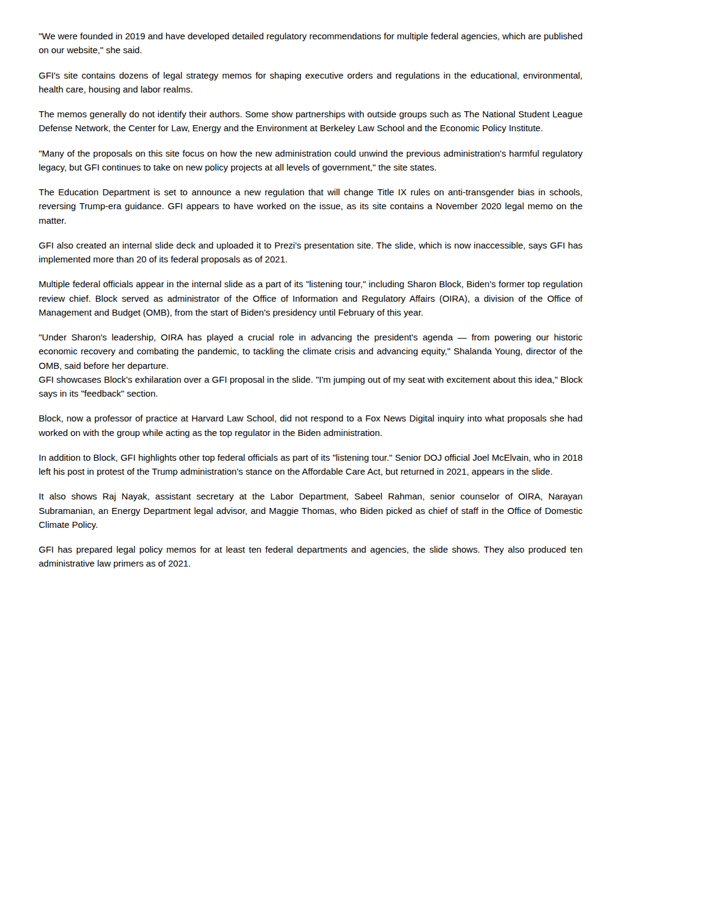"We were founded in 2019 and have developed detailed regulatory recommendations for multiple federal agencies, which are published on our website," she said.
GFI's site contains dozens of legal strategy memos for shaping executive orders and regulations in the educational, environmental, health care, housing and labor realms.
The memos generally do not identify their authors. Some show partnerships with outside groups such as The National Student League Defense Network, the Center for Law, Energy and the Environment at Berkeley Law School and the Economic Policy Institute.
"Many of the proposals on this site focus on how the new administration could unwind the previous administration's harmful regulatory legacy, but GFI continues to take on new policy projects at all levels of government," the site states.
The Education Department is set to announce a new regulation that will change Title IX rules on anti-transgender bias in schools, reversing Trump-era guidance. GFI appears to have worked on the issue, as its site contains a November 2020 legal memo on the matter.
GFI also created an internal slide deck and uploaded it to Prezi's presentation site. The slide, which is now inaccessible, says GFI has implemented more than 20 of its federal proposals as of 2021.
Multiple federal officials appear in the internal slide as a part of its "listening tour," including Sharon Block, Biden's former top regulation review chief. Block served as administrator of the Office of Information and Regulatory Affairs (OIRA), a division of the Office of Management and Budget (OMB), from the start of Biden's presidency until February of this year.
"Under Sharon's leadership, OIRA has played a crucial role in advancing the president's agenda — from powering our historic economic recovery and combating the pandemic, to tackling the climate crisis and advancing equity," Shalanda Young, director of the OMB, said before her departure.
GFI showcases Block's exhilaration over a GFI proposal in the slide. "I'm jumping out of my seat with excitement about this idea," Block says in its "feedback" section.
Block, now a professor of practice at Harvard Law School, did not respond to a Fox News Digital inquiry into what proposals she had worked on with the group while acting as the top regulator in the Biden administration.
In addition to Block, GFI highlights other top federal officials as part of its "listening tour." Senior DOJ official Joel McElvain, who in 2018 left his post in protest of the Trump administration's stance on the Affordable Care Act, but returned in 2021, appears in the slide.
It also shows Raj Nayak, assistant secretary at the Labor Department, Sabeel Rahman, senior counselor of OIRA, Narayan Subramanian, an Energy Department legal advisor, and Maggie Thomas, who Biden picked as chief of staff in the Office of Domestic Climate Policy.
GFI has prepared legal policy memos for at least ten federal departments and agencies, the slide shows. They also produced ten administrative law primers as of 2021.